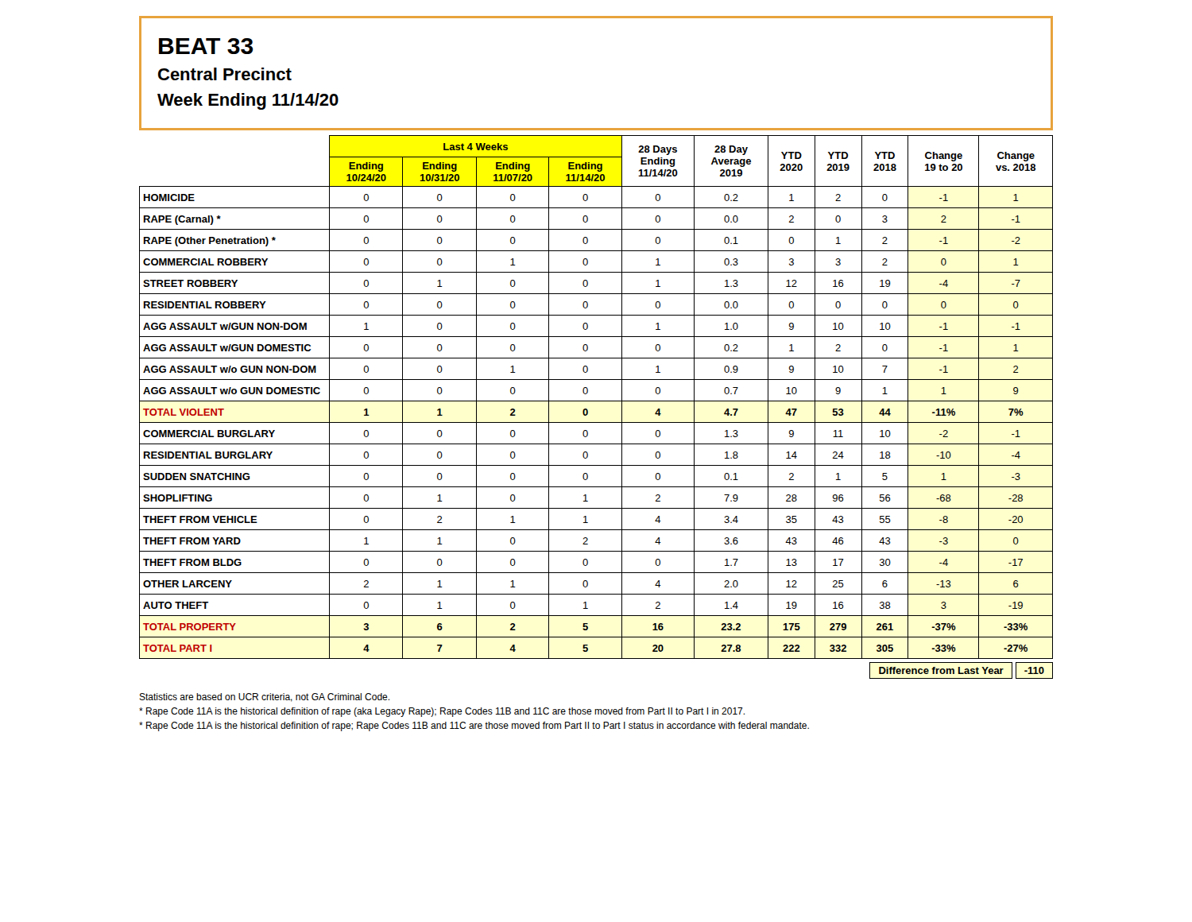BEAT 33
Central Precinct
Week Ending 11/14/20
| | Last 4 Weeks | 28 Days Ending 11/14/20 | 28 Day Average 2019 | YTD 2020 | YTD 2019 | YTD 2018 | Change 19 to 20 | Change vs. 2018 |
| --- | --- | --- | --- | --- | --- | --- | --- | --- |
| Ending 10/24/20 | Ending 10/31/20 | Ending 11/07/20 | Ending 11/14/20 |
| HOMICIDE | 0 | 0 | 0 | 0 | 0 | 0.2 | 1 | 2 | 0 | -1 | 1 |
| RAPE (Carnal) * | 0 | 0 | 0 | 0 | 0 | 0.0 | 2 | 0 | 3 | 2 | -1 |
| RAPE (Other Penetration) * | 0 | 0 | 0 | 0 | 0 | 0.1 | 0 | 1 | 2 | -1 | -2 |
| COMMERCIAL ROBBERY | 0 | 0 | 1 | 0 | 1 | 0.3 | 3 | 3 | 2 | 0 | 1 |
| STREET ROBBERY | 0 | 1 | 0 | 0 | 1 | 1.3 | 12 | 16 | 19 | -4 | -7 |
| RESIDENTIAL ROBBERY | 0 | 0 | 0 | 0 | 0 | 0.0 | 0 | 0 | 0 | 0 | 0 |
| AGG ASSAULT w/GUN NON-DOM | 1 | 0 | 0 | 0 | 1 | 1.0 | 9 | 10 | 10 | -1 | -1 |
| AGG ASSAULT w/GUN DOMESTIC | 0 | 0 | 0 | 0 | 0 | 0.2 | 1 | 2 | 0 | -1 | 1 |
| AGG ASSAULT w/o GUN NON-DOM | 0 | 0 | 1 | 0 | 1 | 0.9 | 9 | 10 | 7 | -1 | 2 |
| AGG ASSAULT w/o GUN DOMESTIC | 0 | 0 | 0 | 0 | 0 | 0.7 | 10 | 9 | 1 | 1 | 9 |
| TOTAL VIOLENT | 1 | 1 | 2 | 0 | 4 | 4.7 | 47 | 53 | 44 | -11% | 7% |
| COMMERCIAL BURGLARY | 0 | 0 | 0 | 0 | 0 | 1.3 | 9 | 11 | 10 | -2 | -1 |
| RESIDENTIAL BURGLARY | 0 | 0 | 0 | 0 | 0 | 1.8 | 14 | 24 | 18 | -10 | -4 |
| SUDDEN SNATCHING | 0 | 0 | 0 | 0 | 0 | 0.1 | 2 | 1 | 5 | 1 | -3 |
| SHOPLIFTING | 0 | 1 | 0 | 1 | 2 | 7.9 | 28 | 96 | 56 | -68 | -28 |
| THEFT FROM VEHICLE | 0 | 2 | 1 | 1 | 4 | 3.4 | 35 | 43 | 55 | -8 | -20 |
| THEFT FROM YARD | 1 | 1 | 0 | 2 | 4 | 3.6 | 43 | 46 | 43 | -3 | 0 |
| THEFT FROM BLDG | 0 | 0 | 0 | 0 | 0 | 1.7 | 13 | 17 | 30 | -4 | -17 |
| OTHER LARCENY | 2 | 1 | 1 | 0 | 4 | 2.0 | 12 | 25 | 6 | -13 | 6 |
| AUTO THEFT | 0 | 1 | 0 | 1 | 2 | 1.4 | 19 | 16 | 38 | 3 | -19 |
| TOTAL PROPERTY | 3 | 6 | 2 | 5 | 16 | 23.2 | 175 | 279 | 261 | -37% | -33% |
| TOTAL PART I | 4 | 7 | 4 | 5 | 20 | 27.8 | 222 | 332 | 305 | -33% | -27% |
Difference from Last Year-110
Statistics are based on UCR criteria, not GA Criminal Code.
* Rape Code 11A is the historical definition of rape (aka Legacy Rape); Rape Codes 11B and 11C are those moved from Part II to Part I in 2017.
* Rape Code 11A is the historical definition of rape; Rape Codes 11B and 11C are those moved from Part II to Part I status in accordance with federal mandate.